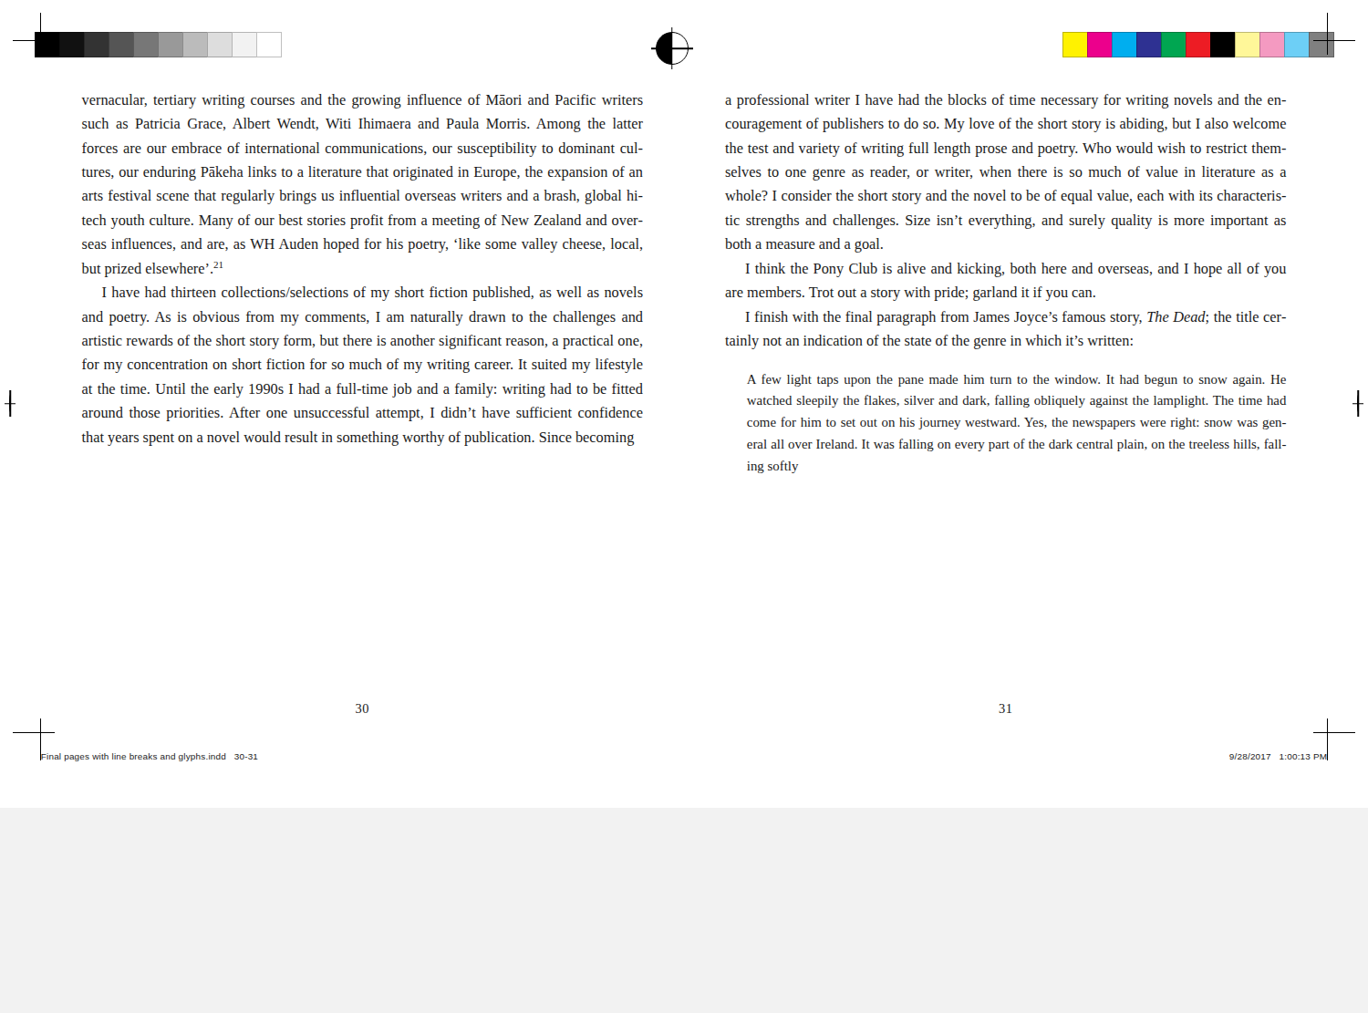vernacular, tertiary writing courses and the growing influence of Māori and Pacific writers such as Patricia Grace, Albert Wendt, Witi Ihimaera and Paula Morris. Among the latter forces are our embrace of international communications, our susceptibility to dominant cultures, our enduring Pākeha links to a literature that originated in Europe, the expansion of an arts festival scene that regularly brings us influential overseas writers and a brash, global hi-tech youth culture. Many of our best stories profit from a meeting of New Zealand and overseas influences, and are, as WH Auden hoped for his poetry, ‘like some valley cheese, local, but prized elsewhere’.21
I have had thirteen collections/selections of my short fiction published, as well as novels and poetry. As is obvious from my comments, I am naturally drawn to the challenges and artistic rewards of the short story form, but there is another significant reason, a practical one, for my concentration on short fiction for so much of my writing career. It suited my lifestyle at the time. Until the early 1990s I had a full-time job and a family: writing had to be fitted around those priorities. After one unsuccessful attempt, I didn’t have sufficient confidence that years spent on a novel would result in something worthy of publication. Since becoming
30
a professional writer I have had the blocks of time necessary for writing novels and the encouragement of publishers to do so. My love of the short story is abiding, but I also welcome the test and variety of writing full length prose and poetry. Who would wish to restrict themselves to one genre as reader, or writer, when there is so much of value in literature as a whole? I consider the short story and the novel to be of equal value, each with its characteristic strengths and challenges. Size isn’t everything, and surely quality is more important as both a measure and a goal.
I think the Pony Club is alive and kicking, both here and overseas, and I hope all of you are members. Trot out a story with pride; garland it if you can.
I finish with the final paragraph from James Joyce’s famous story, The Dead; the title certainly not an indication of the state of the genre in which it’s written:
A few light taps upon the pane made him turn to the window. It had begun to snow again. He watched sleepily the flakes, silver and dark, falling obliquely against the lamplight. The time had come for him to set out on his journey westward. Yes, the newspapers were right: snow was general all over Ireland. It was falling on every part of the dark central plain, on the treeless hills, falling softly
31
Final pages with line breaks and glyphs.indd 30-31 9/28/2017 1:00:13 PM